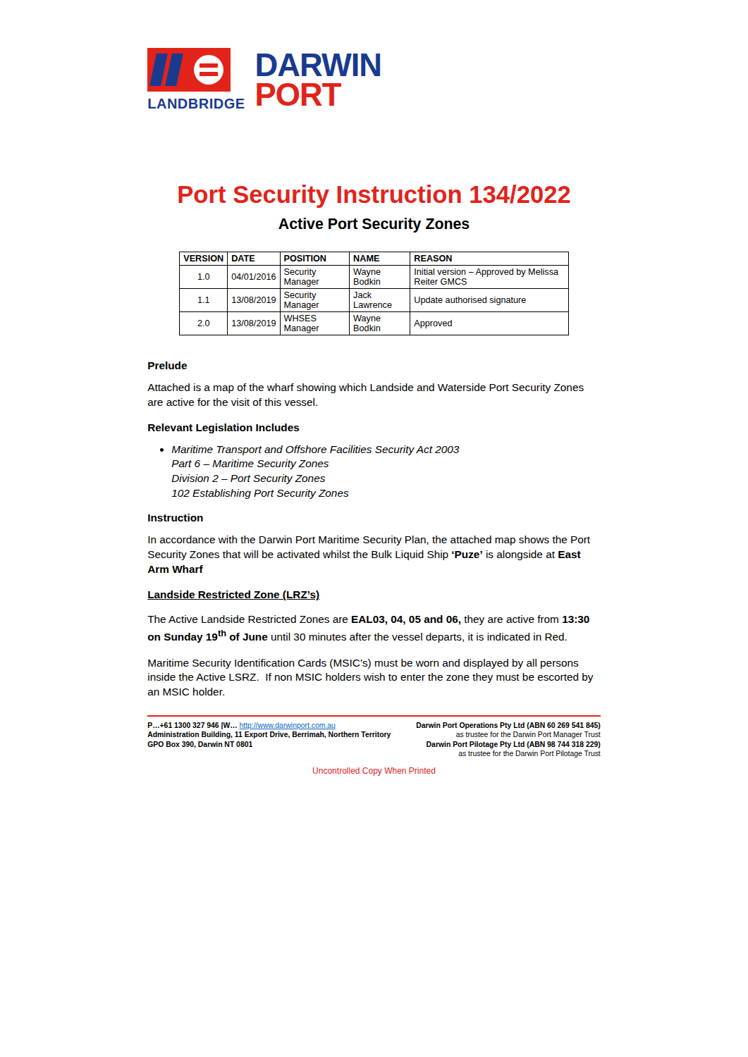| LANDBRIDGE | DARWIN PORT |
Port Security Instruction 134/2022
Active Port Security Zones
| VERSION | DATE | POSITION | NAME | REASON |
| --- | --- | --- | --- | --- |
| 1.0 | 04/01/2016 | Security Manager | Wayne Bodkin | Initial version – Approved by Melissa Reiter GMCS |
| 1.1 | 13/08/2019 | Security Manager | Jack Lawrence | Update authorised signature |
| 2.0 | 13/08/2019 | WHSES Manager | Wayne Bodkin | Approved |
Prelude
Attached is a map of the wharf showing which Landside and Waterside Port Security Zones are active for the visit of this vessel.
Relevant Legislation Includes
Maritime Transport and Offshore Facilities Security Act 2003 Part 6 – Maritime Security Zones Division 2 – Port Security Zones 102 Establishing Port Security Zones
Instruction
In accordance with the Darwin Port Maritime Security Plan, the attached map shows the Port Security Zones that will be activated whilst the Bulk Liquid Ship ‘Puze’ is alongside at East Arm Wharf
Landside Restricted Zone (LRZ’s)
The Active Landside Restricted Zones are EAL03, 04, 05 and 06, they are active from 13:30 on Sunday 19th of June until 30 minutes after the vessel departs, it is indicated in Red.
Maritime Security Identification Cards (MSIC’s) must be worn and displayed by all persons inside the Active LSRZ. If non MSIC holders wish to enter the zone they must be escorted by an MSIC holder.
| P…+61 1300 327 946 /W… http://www.darwinport.com.au Administration Building, 11 Export Drive, Berrimah, Northern Territory GPO Box 390, Darwin NT 0801 | Darwin Port Operations Pty Ltd (ABN 60 269 541 845) as trustee for the Darwin Port Manager Trust Darwin Port Pilotage Pty Ltd (ABN 98 744 318 229) as trustee for the Darwin Port Pilotage Trust |
Uncontrolled Copy When Printed